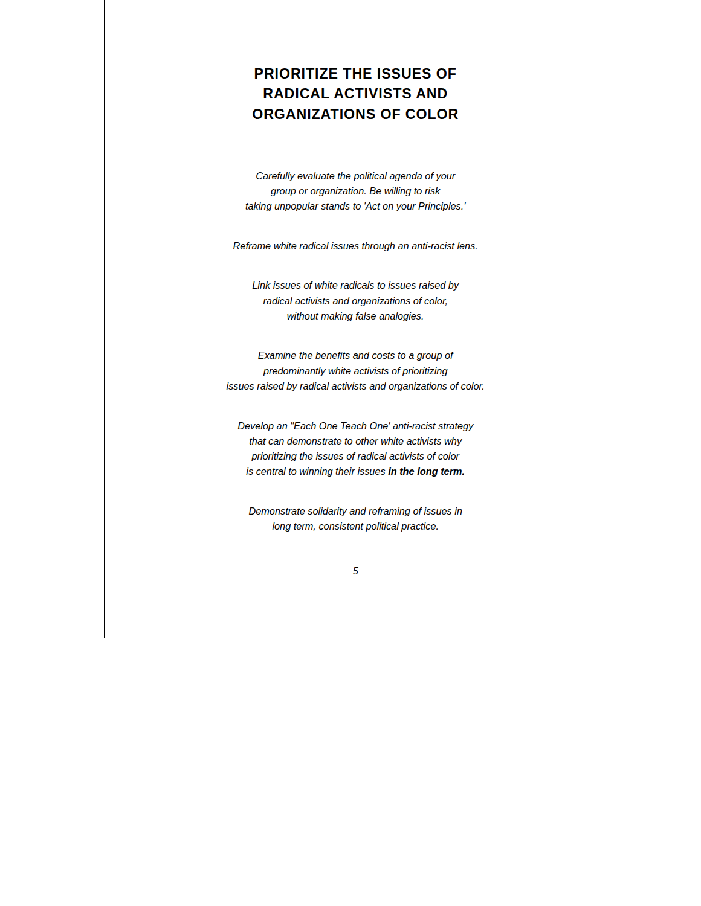Prioritize the Issues of
Radical Activists and
Organizations of Color
Carefully evaluate the political agenda of your
group or organization. Be willing to risk
taking unpopular stands to 'Act on your Principles.'
Reframe white radical issues through an anti-racist lens.
Link issues of white radicals to issues raised by
radical activists and organizations of color,
without making false analogies.
Examine the benefits and costs to a group of
predominantly white activists of prioritizing
issues raised by radical activists and organizations of color.
Develop an "Each One Teach One' anti-racist strategy
that can demonstrate to other white activists why
prioritizing the issues of radical activists of color
is central to winning their issues in the long term.
Demonstrate solidarity and reframing of issues in
long term, consistent political practice.
5